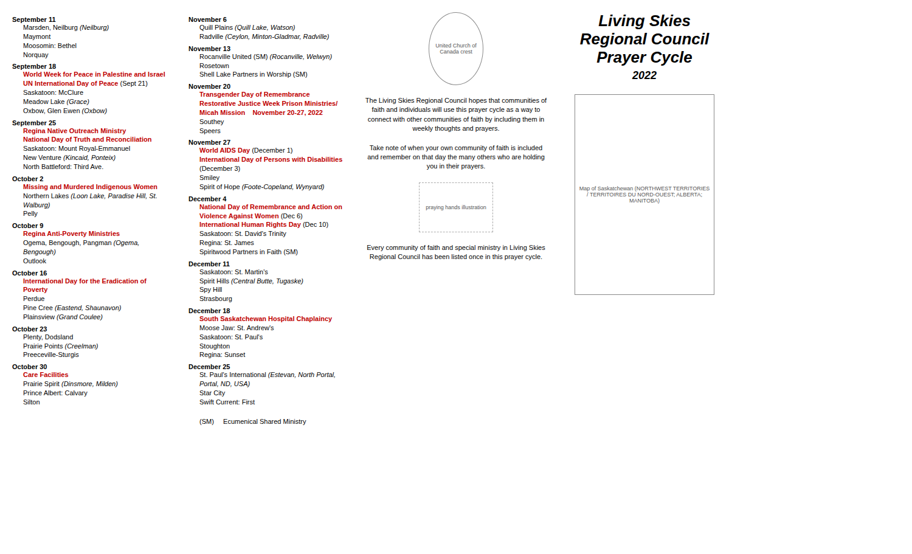September 11
Marsden, Neilburg (Neilburg)
Maymont
Moosomin: Bethel
Norquay
September 18
World Week for Peace in Palestine and Israel
UN International Day of Peace (Sept 21)
Saskatoon: McClure
Meadow Lake (Grace)
Oxbow, Glen Ewen (Oxbow)
September 25
Regina Native Outreach Ministry
National Day of Truth and Reconciliation
Saskatoon: Mount Royal-Emmanuel
New Venture (Kincaid, Ponteix)
North Battleford: Third Ave.
October 2
Missing and Murdered Indigenous Women
Northern Lakes (Loon Lake, Paradise Hill, St. Walburg)
Pelly
October 9
Regina Anti-Poverty Ministries
Ogema, Bengough, Pangman (Ogema, Bengough)
Outlook
October 16
International Day for the Eradication of Poverty
Perdue
Pine Cree (Eastend, Shaunavon)
Plainsview (Grand Coulee)
October 23
Plenty, Dodsland
Prairie Points (Creelman)
Preeceville-Sturgis
October 30
Care Facilities
Prairie Spirit (Dinsmore, Milden)
Prince Albert: Calvary
Silton
November 6
Quill Plains (Quill Lake, Watson)
Radville (Ceylon, Minton-Gladmar, Radville)
November 13
Rocanville United (SM) (Rocanville, Welwyn)
Rosetown
Shell Lake Partners in Worship (SM)
November 20
Transgender Day of Remembrance
Restorative Justice Week Prison Ministries/ Micah Mission November 20-27, 2022
Southey
Speers
November 27
World AIDS Day (December 1)
International Day of Persons with Disabilities (December 3)
Smiley
Spirit of Hope (Foote-Copeland, Wynyard)
December 4
National Day of Remembrance and Action on Violence Against Women (Dec 6)
International Human Rights Day (Dec 10)
Saskatoon: St. David's Trinity
Regina: St. James
Spiritwood Partners in Faith (SM)
December 11
Saskatoon: St. Martin's
Spirit Hills (Central Butte, Tugaske)
Spy Hill
Strasbourg
December 18
South Saskatchewan Hospital Chaplaincy
Moose Jaw: St. Andrew's
Saskatoon: St. Paul's
Stoughton
Regina: Sunset
December 25
St. Paul's International (Estevan, North Portal, Portal, ND, USA)
Star City
Swift Current: First
(SM) Ecumenical Shared Ministry
United Church of Canada crest
The Living Skies Regional Council hopes that communities of faith and individuals will use this prayer cycle as a way to connect with other communities of faith by including them in weekly thoughts and prayers.
Take note of when your own community of faith is included and remember on that day the many others who are holding you in their prayers.
praying hands illustration
Every community of faith and special ministry in Living Skies Regional Council has been listed once in this prayer cycle.
Living Skies
Regional Council
Prayer Cycle
2022
Map of Saskatchewan (NORTHWEST TERRITORIES / TERRITOIRES DU NORD-OUEST; ALBERTA; MANITOBA)